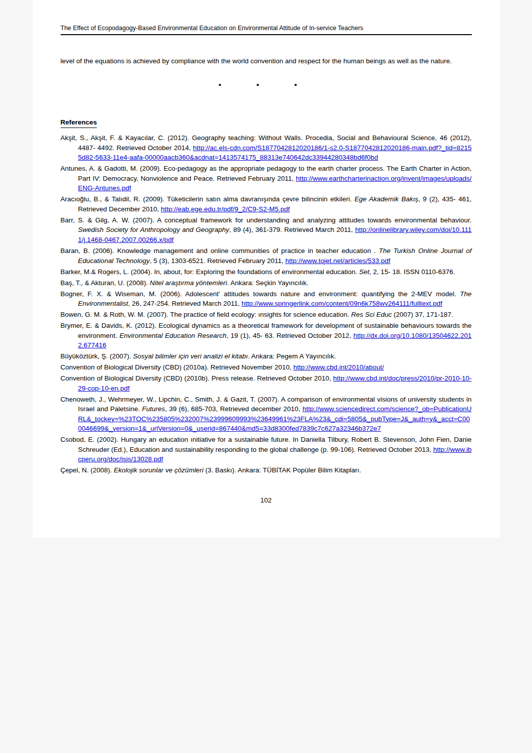The Effect of Ecopodagogy-Based Environmental Education on Environmental Attitude of In-service Teachers
level of the equations is achieved by compliance with the world convention and respect for the human beings as well as the nature.
▪ ▪ ▪
References
Akşit, S., Akşit, F. & Kayacılar, C. (2012). Geography teaching: Without Walls. Procedia, Social and Behavioural Science, 46 (2012), 4487- 4492. Retrieved October 2014, http://ac.els-cdn.com/S1877042812020186/1-s2.0-S1877042812020186-main.pdf?_tid=82155d82-5633-11e4-aafa-00000aacb360&acdnat=1413574175_88313e740642dc33944280348bd6f0bd
Antunes, A. & Gadotti, M. (2009). Eco-pedagogy as the appropriate pedagogy to the earth charter process. The Earth Charter in Action, Part IV: Democracy, Nonviolence and Peace. Retrieved February 2011, http://www.earthcharterinaction.org/invent/images/uploads/ENG-Antunes.pdf
Aracıoğlu, B., & Talıdil, R. (2009). Tüketicilerin satın alma davranışında çevre bilincinin etkileri. Ege Akademik Bakış, 9 (2), 435- 461, Retrieved December 2010, http://eab.ege.edu.tr/pdf/9_2/C9-S2-M5.pdf
Barr, S. & Gilg, A. W. (2007). A conceptual framework for understanding and analyzing attitudes towards environmental behaviour. Swedish Society for Anthropology and Geography, 89 (4), 361-379. Retrieved March 2011, http://onlinelibrary.wiley.com/doi/10.1111/j.1468-0467.2007.00266.x/pdf
Baran, B. (2006). Knowledge management and online communities of practice in teacher education . The Turkish Online Journal of Educational Technology, 5 (3), 1303-6521. Retrieved February 2011, http://www.tojet.net/articles/533.pdf
Barker, M.& Rogers, L. (2004). In, about, for: Exploring the foundations of environmental education. Set, 2, 15- 18. ISSN 0110-6376.
Baş, T., & Akturan, U. (2008). Nitel araştırma yöntemleri. Ankara: Seçkin Yayıncılık.
Bogner, F. X. & Wiseman, M. (2006). Adolescent' attitudes towards nature and environment: quantifying the 2-MEV model. The Environmentalist, 26, 247-254. Retrieved March 2011, http://www.springerlink.com/content/09n6k758wv264111/fulltext.pdf
Bowen, G. M. & Roth, W. M. (2007). The practice of field ecology: ınsights for science education. Res Sci Educ (2007) 37, 171-187.
Brymer, E. & Davids, K. (2012). Ecological dynamics as a theoretical framework for development of sustainable behaviours towards the environment. Environmental Education Research, 19 (1), 45- 63. Retrieved October 2012, http://dx.doi.org/10.1080/13504622.2012.677416
Büyüköztürk, Ş. (2007). Sosyal bilimler için veri analizi el kitabı. Ankara: Pegem A Yayıncılık.
Convention of Biological Diversity (CBD) (2010a). Retrieved November 2010, http://www.cbd.int/2010/about/
Convention of Biological Diversity (CBD) (2010b). Press release. Retrieved October 2010, http://www.cbd.int/doc/press/2010/pr-2010-10-29-cop-10-en.pdf
Chenoweth, J., Wehrmeyer, W., Lipchin, C., Smith, J. & Gazit, T. (2007). A comparison of environmental visions of university students in Israel and Paletsine. Futures, 39 (6), 685-703, Retrieved december 2010, http://www.sciencedirect.com/science?_ob=PublicationURL&_tockey=%23TOC%235805%232007%23999609993%23649961%23FLA%23&_cdi=5805&_pubType=J&_auth=y&_acct=C000046699&_version=1&_urlVersion=0&_userid=867440&md5=33d8300fed7839c7c627a32346b372e7
Csobod, E. (2002). Hungary an education ınitiative for a sustainable future. In Daniella Tilbury, Robert B. Stevenson, John Fien, Danie Schreuder (Ed.), Education and sustainability responding to the global challenge (p. 99-106). Retrieved October 2013, http://www.ibcperu.org/doc/isis/13028.pdf
Çepel, N. (2008). Ekolojik sorunlar ve çözümleri (3. Baskı). Ankara: TÜBİTAK Popüler Bilim Kitapları.
102